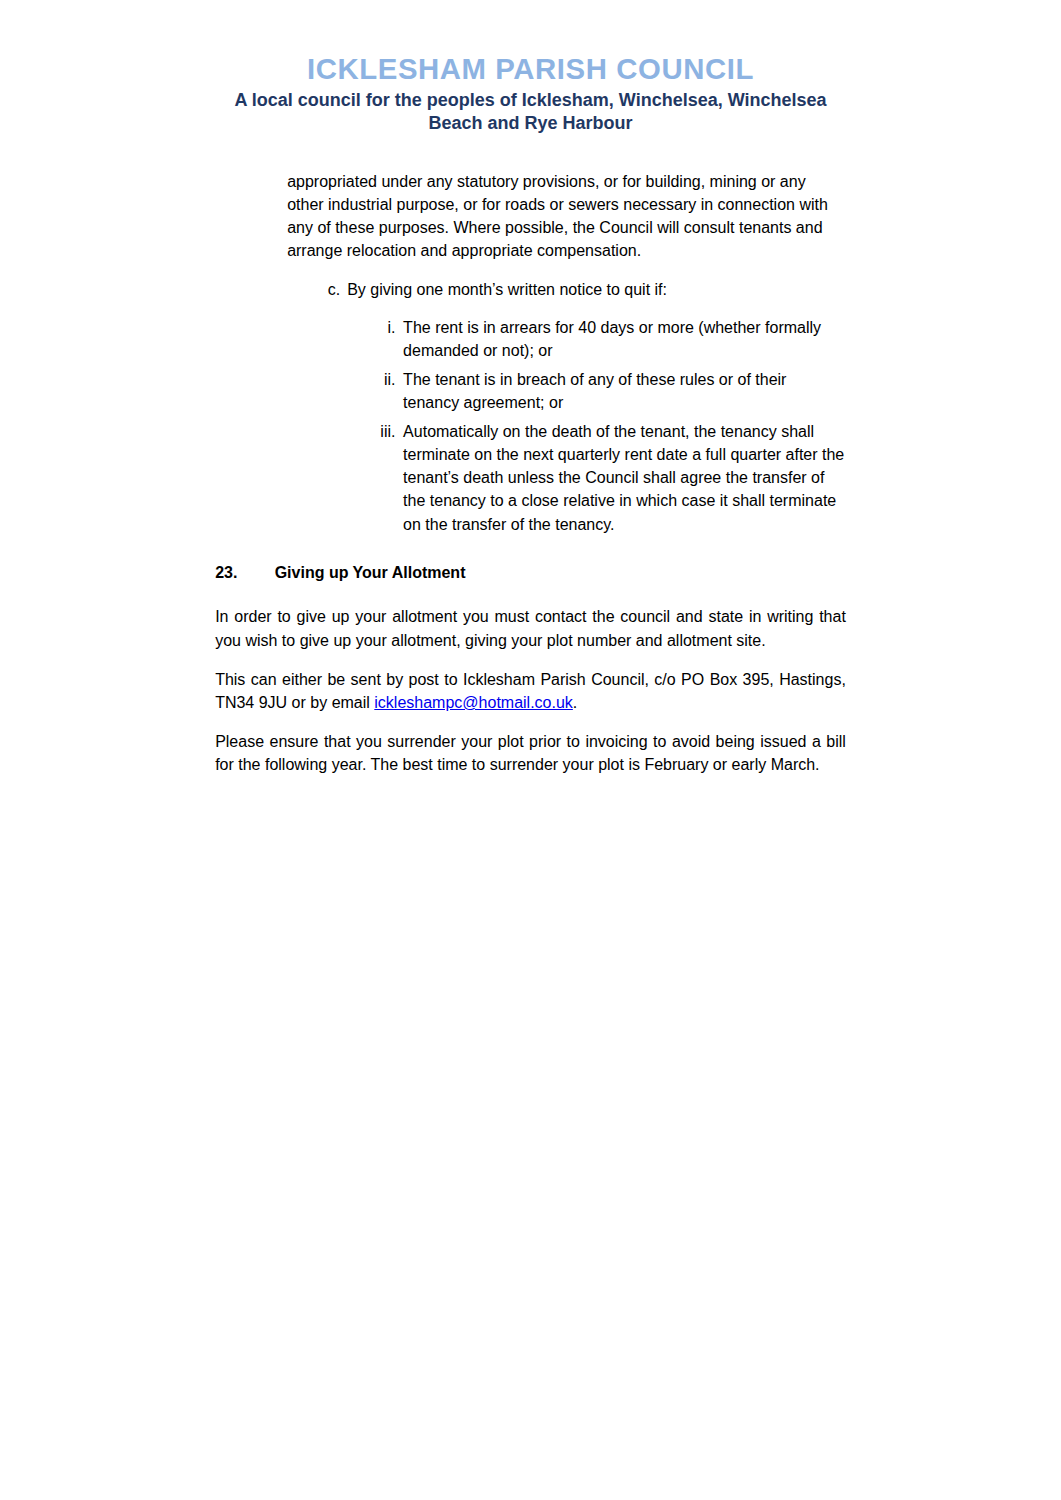ICKLESHAM PARISH COUNCIL
A local council for the peoples of Icklesham, Winchelsea, Winchelsea
Beach and Rye Harbour
appropriated under any statutory provisions, or for building, mining or any other industrial purpose, or for roads or sewers necessary in connection with any of these purposes. Where possible, the Council will consult tenants and arrange relocation and appropriate compensation.
By giving one month’s written notice to quit if:
The rent is in arrears for 40 days or more (whether formally demanded or not); or
The tenant is in breach of any of these rules or of their tenancy agreement; or
Automatically on the death of the tenant, the tenancy shall terminate on the next quarterly rent date a full quarter after the tenant’s death unless the Council shall agree the transfer of the tenancy to a close relative in which case it shall terminate on the transfer of the tenancy.
23. Giving up Your Allotment
In order to give up your allotment you must contact the council and state in writing that you wish to give up your allotment, giving your plot number and allotment site.
This can either be sent by post to Icklesham Parish Council, c/o PO Box 395, Hastings, TN34 9JU or by email ickleshampc@hotmail.co.uk.
Please ensure that you surrender your plot prior to invoicing to avoid being issued a bill for the following year. The best time to surrender your plot is February or early March.